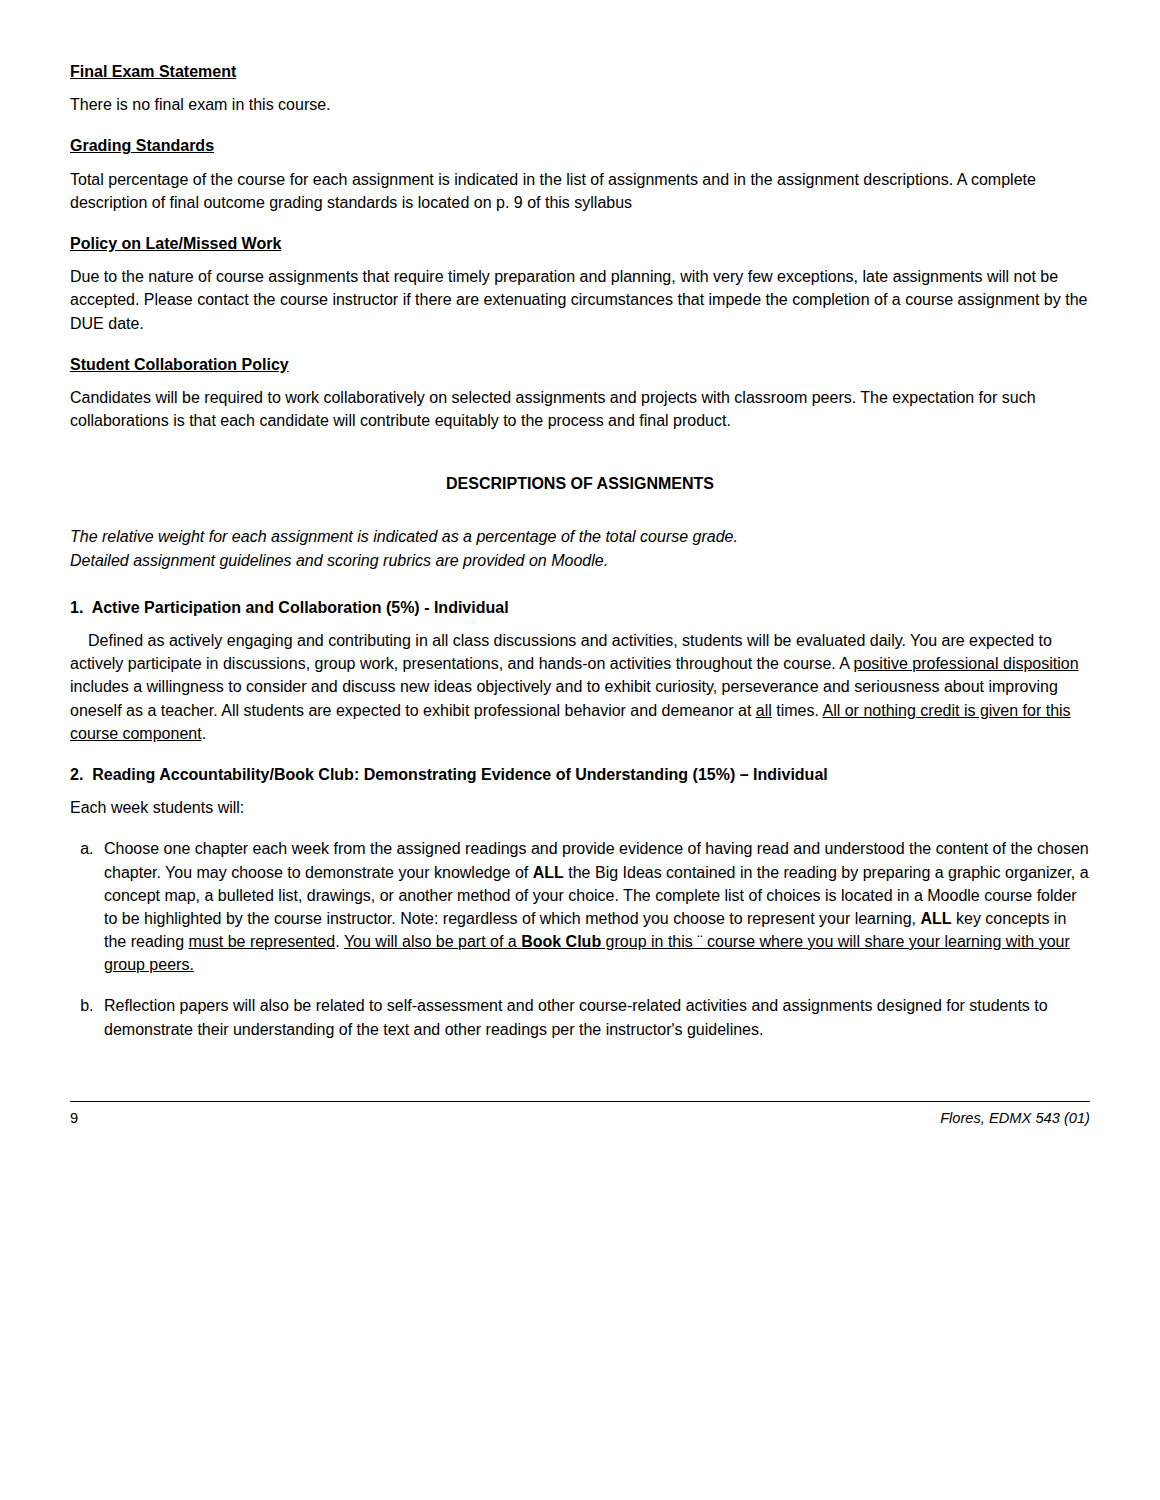Final Exam Statement
There is no final exam in this course.
Grading Standards
Total percentage of the course for each assignment is indicated in the list of assignments and in the assignment descriptions. A complete description of final outcome grading standards is located on p. 9 of this syllabus
Policy on Late/Missed Work
Due to the nature of course assignments that require timely preparation and planning, with very few exceptions, late assignments will not be accepted. Please contact the course instructor if there are extenuating circumstances that impede the completion of a course assignment by the DUE date.
Student Collaboration Policy
Candidates will be required to work collaboratively on selected assignments and projects with classroom peers. The expectation for such collaborations is that each candidate will contribute equitably to the process and final product.
DESCRIPTIONS OF ASSIGNMENTS
The relative weight for each assignment is indicated as a percentage of the total course grade.
Detailed assignment guidelines and scoring rubrics are provided on Moodle.
1. Active Participation and Collaboration (5%) - Individual
Defined as actively engaging and contributing in all class discussions and activities, students will be evaluated daily. You are expected to actively participate in discussions, group work, presentations, and hands-on activities throughout the course. A positive professional disposition includes a willingness to consider and discuss new ideas objectively and to exhibit curiosity, perseverance and seriousness about improving oneself as a teacher. All students are expected to exhibit professional behavior and demeanor at all times. All or nothing credit is given for this course component.
2. Reading Accountability/Book Club: Demonstrating Evidence of Understanding (15%) – Individual
Each week students will:
Choose one chapter each week from the assigned readings and provide evidence of having read and understood the content of the chosen chapter. You may choose to demonstrate your knowledge of ALL the Big Ideas contained in the reading by preparing a graphic organizer, a concept map, a bulleted list, drawings, or another method of your choice. The complete list of choices is located in a Moodle course folder to be highlighted by the course instructor. Note: regardless of which method you choose to represent your learning, ALL key concepts in the reading must be represented. You will also be part of a Book Club group in this ¨ course where you will share your learning with your group peers.
Reflection papers will also be related to self-assessment and other course-related activities and assignments designed for students to demonstrate their understanding of the text and other readings per the instructor's guidelines.
9 Flores, EDMX 543 (01)